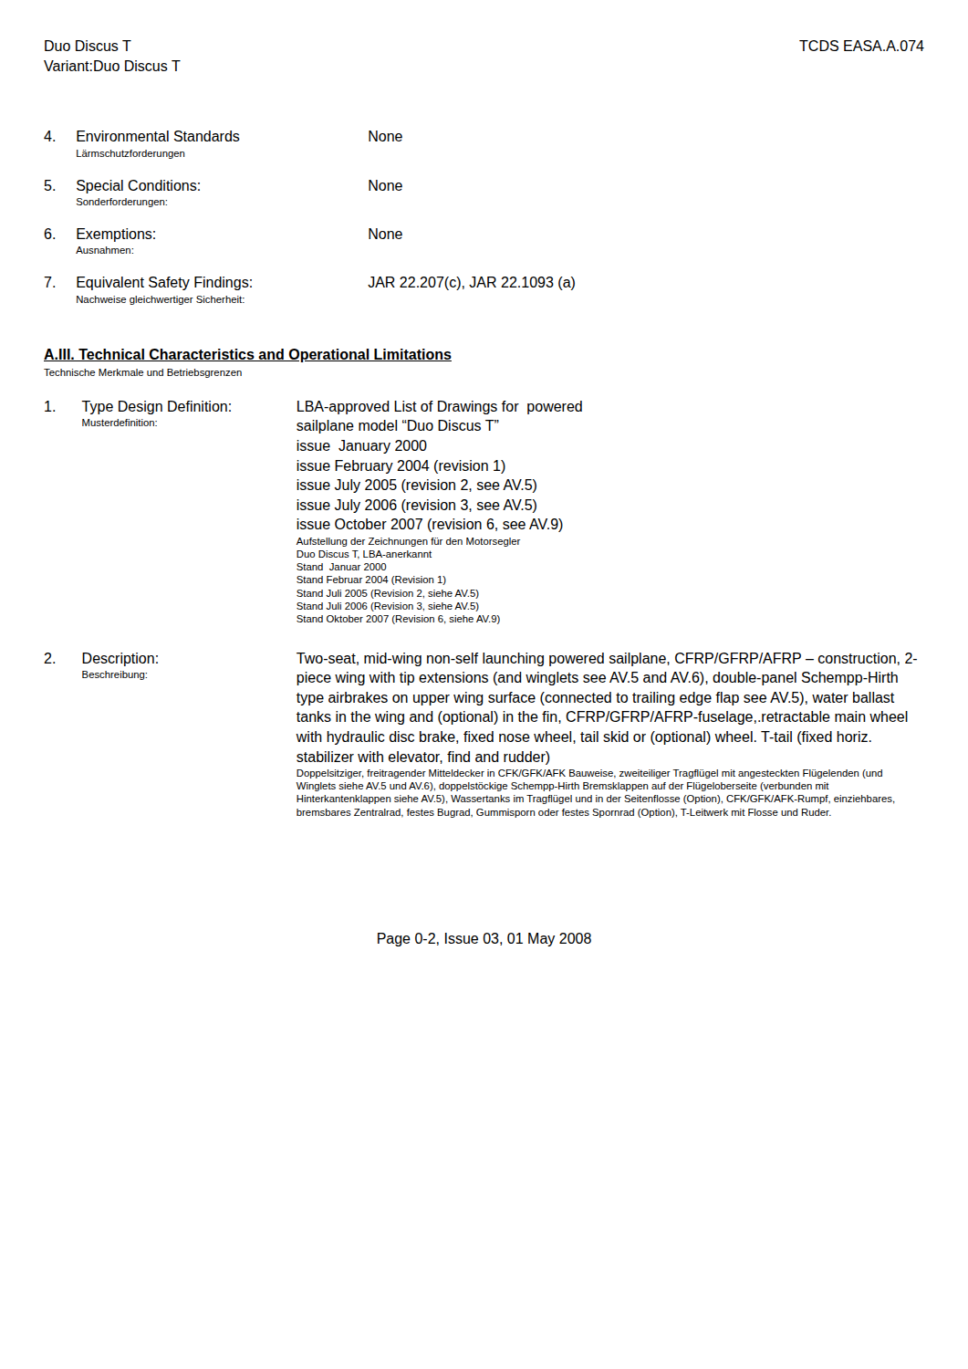Duo Discus T
Variant:Duo Discus T
TCDS EASA.A.074
| 4. | Environmental Standards Lärmschutzforderungen | None |
| 5. | Special Conditions: Sonderforderungen: | None |
| 6. | Exemptions: Ausnahmen: | None |
| 7. | Equivalent Safety Findings: Nachweise gleichwertiger Sicherheit: | JAR 22.207(c), JAR 22.1093 (a) |
A.III. Technical Characteristics and Operational Limitations
Technische Merkmale und Betriebsgrenzen
| 1. | Type Design Definition: Musterdefinition: | LBA-approved List of Drawings for powered sailplane model “Duo Discus T” issue January 2000 issue February 2004 (revision 1) issue July 2005 (revision 2, see AV.5) issue July 2006 (revision 3, see AV.5) issue October 2007 (revision 6, see AV.9) Aufstellung der Zeichnungen für den Motorsegler Duo Discus T, LBA-anerkannt Stand Januar 2000 Stand Februar 2004 (Revision 1) Stand Juli 2005 (Revision 2, siehe AV.5) Stand Juli 2006 (Revision 3, siehe AV.5) Stand Oktober 2007 (Revision 6, siehe AV.9) |
| 2. | Description: Beschreibung: | Two-seat, mid-wing non-self launching powered sailplane, CFRP/GFRP/AFRP – construction, 2-piece wing with tip extensions (and winglets see AV.5 and AV.6), double-panel Schempp-Hirth type airbrakes on upper wing surface (connected to trailing edge flap see AV.5), water ballast tanks in the wing and (optional) in the fin, CFRP/GFRP/AFRP-fuselage,.retractable main wheel with hydraulic disc brake, fixed nose wheel, tail skid or (optional) wheel. T-tail (fixed horiz. stabilizer with elevator, find and rudder) Doppelsitziger, freitragender Mitteldecker in CFK/GFK/AFK Bauweise, zweiteiliger Tragflügel mit angesteckten Flügelenden (und Winglets siehe AV.5 und AV.6), doppelstöckige Schempp-Hirth Bremsklappen auf der Flügeloberseite (verbunden mit Hinterkantenklappen siehe AV.5), Wassertanks im Tragflügel und in der Seitenflosse (Option), CFK/GFK/AFK-Rumpf, einziehbares, bremsbares Zentralrad, festes Bugrad, Gummisporn oder festes Spornrad (Option), T-Leitwerk mit Flosse und Ruder. |
Page 0-2, Issue 03, 01 May 2008